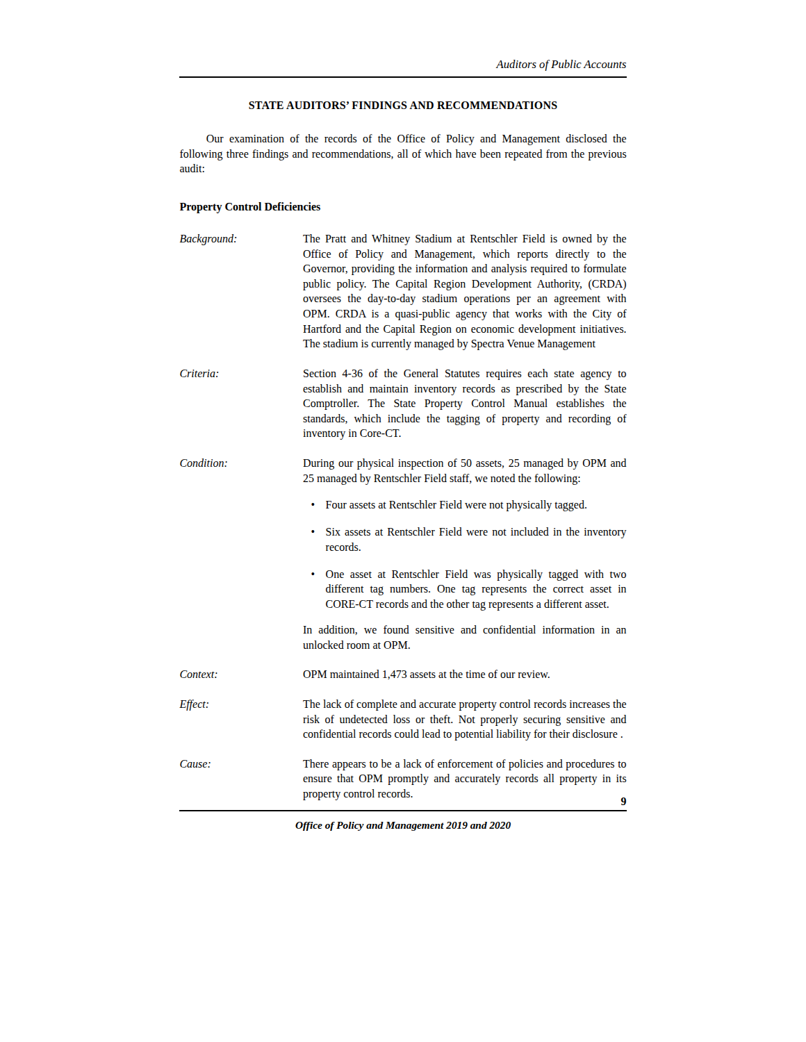Auditors of Public Accounts
STATE AUDITORS’ FINDINGS AND RECOMMENDATIONS
Our examination of the records of the Office of Policy and Management disclosed the following three findings and recommendations, all of which have been repeated from the previous audit:
Property Control Deficiencies
Background:
The Pratt and Whitney Stadium at Rentschler Field is owned by the Office of Policy and Management, which reports directly to the Governor, providing the information and analysis required to formulate public policy. The Capital Region Development Authority, (CRDA) oversees the day-to-day stadium operations per an agreement with OPM. CRDA is a quasi-public agency that works with the City of Hartford and the Capital Region on economic development initiatives. The stadium is currently managed by Spectra Venue Management
Criteria:
Section 4-36 of the General Statutes requires each state agency to establish and maintain inventory records as prescribed by the State Comptroller. The State Property Control Manual establishes the standards, which include the tagging of property and recording of inventory in Core-CT.
Condition:
During our physical inspection of 50 assets, 25 managed by OPM and 25 managed by Rentschler Field staff, we noted the following:
Four assets at Rentschler Field were not physically tagged.
Six assets at Rentschler Field were not included in the inventory records.
One asset at Rentschler Field was physically tagged with two different tag numbers. One tag represents the correct asset in CORE-CT records and the other tag represents a different asset.
In addition, we found sensitive and confidential information in an unlocked room at OPM.
Context:
OPM maintained 1,473 assets at the time of our review.
Effect:
The lack of complete and accurate property control records increases the risk of undetected loss or theft. Not properly securing sensitive and confidential records could lead to potential liability for their disclosure .
Cause:
There appears to be a lack of enforcement of policies and procedures to ensure that OPM promptly and accurately records all property in its property control records.
9
Office of Policy and Management 2019 and 2020